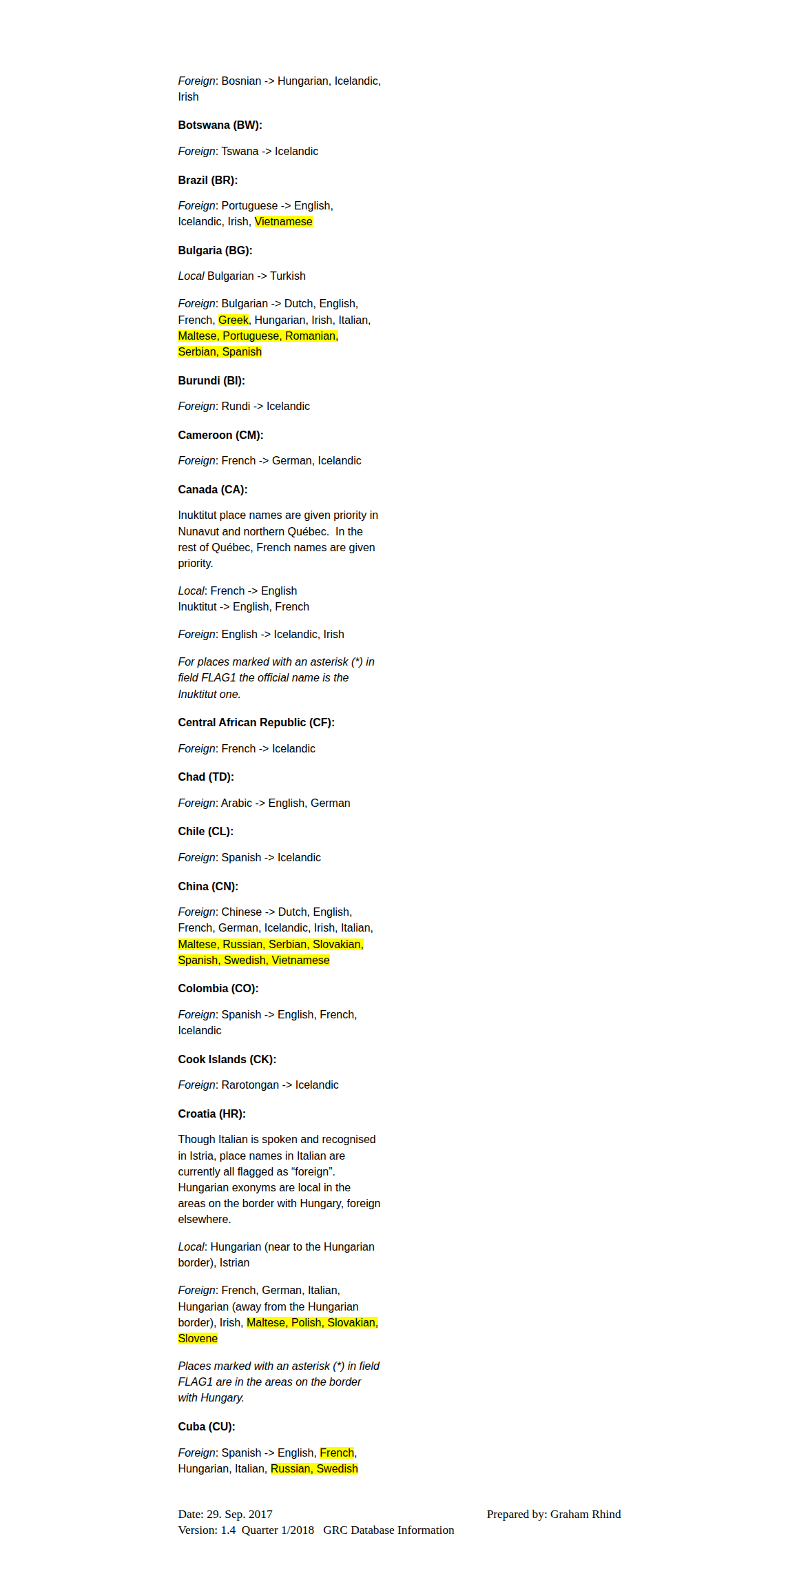Foreign: Bosnian -> Hungarian, Icelandic, Irish
Botswana (BW):
Foreign: Tswana -> Icelandic
Brazil (BR):
Foreign: Portuguese -> English, Icelandic, Irish, Vietnamese
Bulgaria (BG):
Local Bulgarian -> Turkish
Foreign: Bulgarian -> Dutch, English, French, Greek, Hungarian, Irish, Italian, Maltese, Portuguese, Romanian, Serbian, Spanish
Burundi (BI):
Foreign: Rundi -> Icelandic
Cameroon (CM):
Foreign: French -> German, Icelandic
Canada (CA):
Inuktitut place names are given priority in Nunavut and northern Québec. In the rest of Québec, French names are given priority.
Local: French -> English
Inuktitut -> English, French
Foreign: English -> Icelandic, Irish
For places marked with an asterisk (*) in field FLAG1 the official name is the Inuktitut one.
Central African Republic (CF):
Foreign: French -> Icelandic
Chad (TD):
Foreign: Arabic -> English, German
Chile (CL):
Foreign: Spanish -> Icelandic
China (CN):
Foreign: Chinese -> Dutch, English, French, German, Icelandic, Irish, Italian, Maltese, Russian, Serbian, Slovakian, Spanish, Swedish, Vietnamese
Colombia (CO):
Foreign: Spanish -> English, French, Icelandic
Cook Islands (CK):
Foreign: Rarotongan -> Icelandic
Croatia (HR):
Though Italian is spoken and recognised in Istria, place names in Italian are currently all flagged as “foreign”. Hungarian exonyms are local in the areas on the border with Hungary, foreign elsewhere.
Local: Hungarian (near to the Hungarian border), Istrian
Foreign: French, German, Italian, Hungarian (away from the Hungarian border), Irish, Maltese, Polish, Slovakian, Slovene
Places marked with an asterisk (*) in field FLAG1 are in the areas on the border with Hungary.
Cuba (CU):
Foreign: Spanish -> English, French, Hungarian, Italian, Russian, Swedish
Date: 29. Sep. 2017
Version: 1.4 Quarter 1/2018 GRC Database Information
Prepared by: Graham Rhind